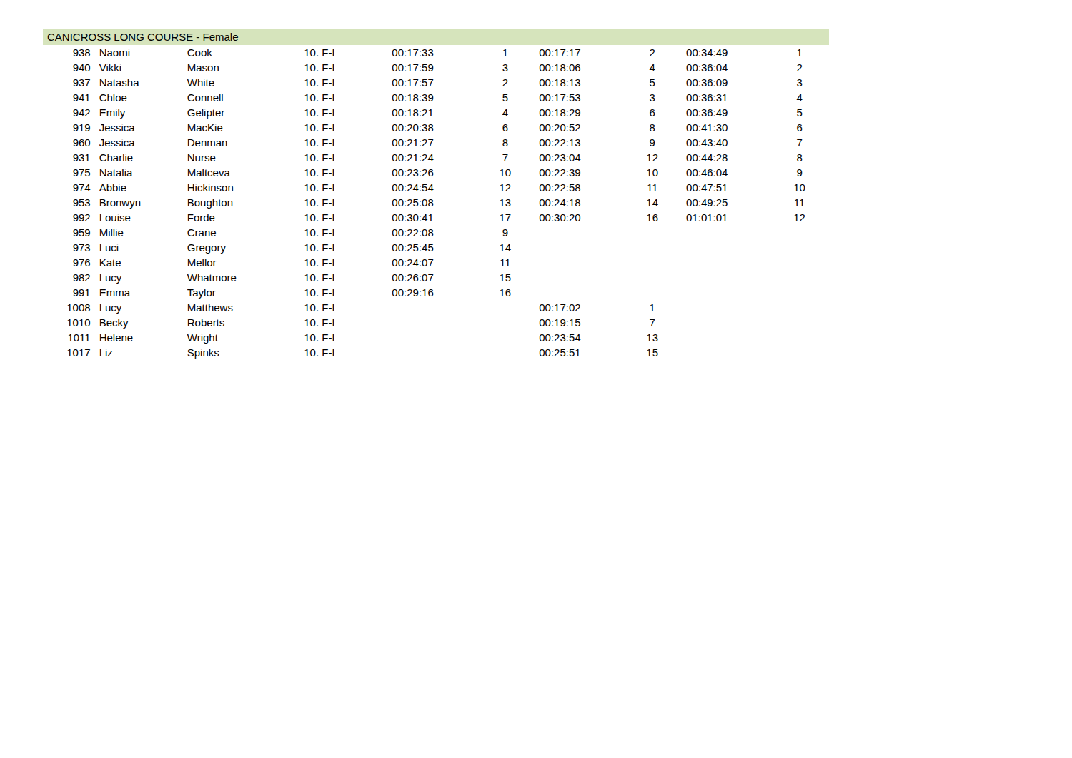CANICROSS LONG COURSE - Female
| 938 | Naomi | Cook | 10. F-L | 00:17:33 | 1 | 00:17:17 | 2 | 00:34:49 | 1 |
| 940 | Vikki | Mason | 10. F-L | 00:17:59 | 3 | 00:18:06 | 4 | 00:36:04 | 2 |
| 937 | Natasha | White | 10. F-L | 00:17:57 | 2 | 00:18:13 | 5 | 00:36:09 | 3 |
| 941 | Chloe | Connell | 10. F-L | 00:18:39 | 5 | 00:17:53 | 3 | 00:36:31 | 4 |
| 942 | Emily | Gelipter | 10. F-L | 00:18:21 | 4 | 00:18:29 | 6 | 00:36:49 | 5 |
| 919 | Jessica | MacKie | 10. F-L | 00:20:38 | 6 | 00:20:52 | 8 | 00:41:30 | 6 |
| 960 | Jessica | Denman | 10. F-L | 00:21:27 | 8 | 00:22:13 | 9 | 00:43:40 | 7 |
| 931 | Charlie | Nurse | 10. F-L | 00:21:24 | 7 | 00:23:04 | 12 | 00:44:28 | 8 |
| 975 | Natalia | Maltceva | 10. F-L | 00:23:26 | 10 | 00:22:39 | 10 | 00:46:04 | 9 |
| 974 | Abbie | Hickinson | 10. F-L | 00:24:54 | 12 | 00:22:58 | 11 | 00:47:51 | 10 |
| 953 | Bronwyn | Boughton | 10. F-L | 00:25:08 | 13 | 00:24:18 | 14 | 00:49:25 | 11 |
| 992 | Louise | Forde | 10. F-L | 00:30:41 | 17 | 00:30:20 | 16 | 01:01:01 | 12 |
| 959 | Millie | Crane | 10. F-L | 00:22:08 | 9 | | | | |
| 973 | Luci | Gregory | 10. F-L | 00:25:45 | 14 | | | | |
| 976 | Kate | Mellor | 10. F-L | 00:24:07 | 11 | | | | |
| 982 | Lucy | Whatmore | 10. F-L | 00:26:07 | 15 | | | | |
| 991 | Emma | Taylor | 10. F-L | 00:29:16 | 16 | | | | |
| 1008 | Lucy | Matthews | 10. F-L | | | 00:17:02 | 1 | | |
| 1010 | Becky | Roberts | 10. F-L | | | 00:19:15 | 7 | | |
| 1011 | Helene | Wright | 10. F-L | | | 00:23:54 | 13 | | |
| 1017 | Liz | Spinks | 10. F-L | | | 00:25:51 | 15 | | |